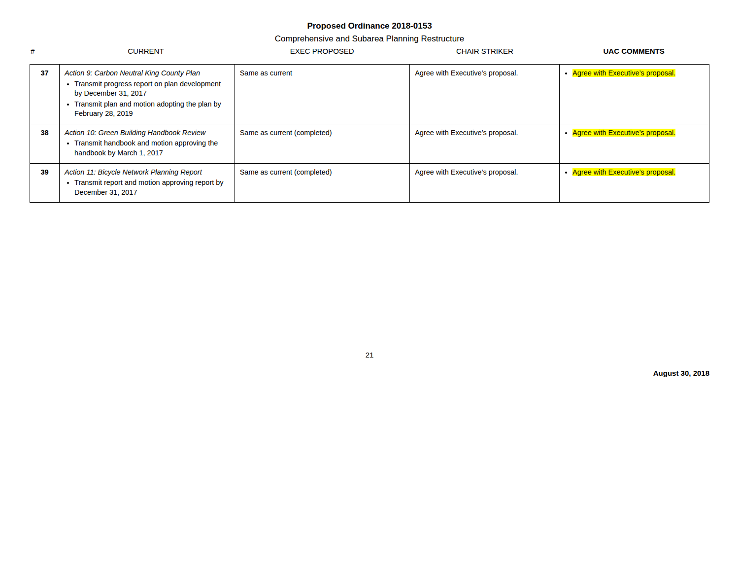Proposed Ordinance 2018-0153
Comprehensive and Subarea Planning Restructure
#
CURRENT
EXEC PROPOSED
CHAIR STRIKER
UAC COMMENTS
| 37 | Action 9: Carbon Neutral King County Plan Transmit progress report on plan development by December 31, 2017 Transmit plan and motion adopting the plan by February 28, 2019 | Same as current | Agree with Executive’s proposal. | Agree with Executive’s proposal. |
| 38 | Action 10: Green Building Handbook Review Transmit handbook and motion approving the handbook by March 1, 2017 | Same as current (completed) | Agree with Executive’s proposal. | Agree with Executive’s proposal. |
| 39 | Action 11: Bicycle Network Planning Report Transmit report and motion approving report by December 31, 2017 | Same as current (completed) | Agree with Executive’s proposal. | Agree with Executive’s proposal. |
21
August 30, 2018